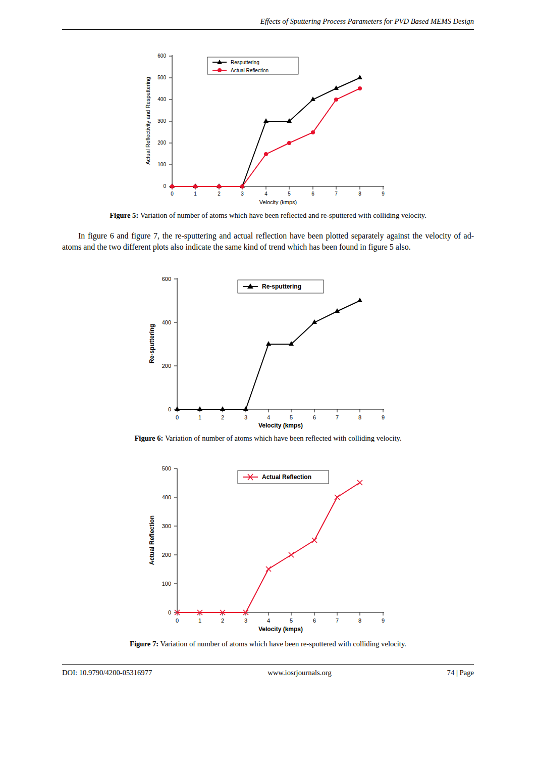Effects of Sputtering Process Parameters for PVD Based MEMS Design
0 100 200 300 400 500 600 0 1 2 3 4 5 6 7 8 9 Velocity (kmps) Actual Reflectivity and Resputtering Resputtering Actual Reflection
Figure 5: Variation of number of atoms which have been reflected and re-sputtered with colliding velocity.
In figure 6 and figure 7, the re-sputtering and actual reflection have been plotted separately against the velocity of ad-atoms and the two different plots also indicate the same kind of trend which has been found in figure 5 also.
0 200 400 600 0 1 2 3 4 5 6 7 8 9 Velocity (kmps) Re-sputtering Re-sputtering
Figure 6: Variation of number of atoms which have been reflected with colliding velocity.
0 100 200 300 400 500 0 1 2 3 4 5 6 7 8 9 Velocity (kmps) Actual Reflection Actual Reflection
Figure 7: Variation of number of atoms which have been re-sputtered with colliding velocity.
DOI: 10.9790/4200-05316977 www.iosrjournals.org 74 | Page